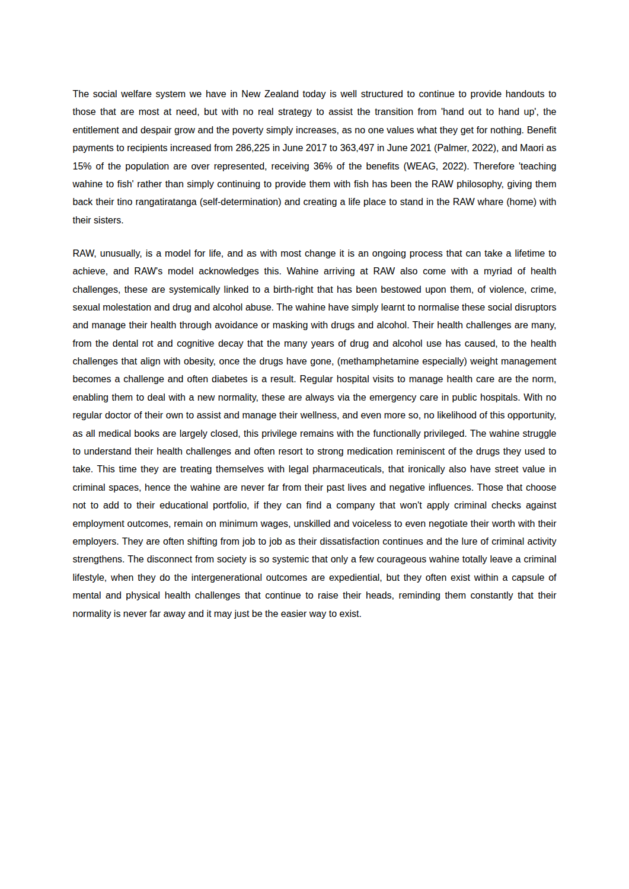The social welfare system we have in New Zealand today is well structured to continue to provide handouts to those that are most at need, but with no real strategy to assist the transition from 'hand out to hand up', the entitlement and despair grow and the poverty simply increases, as no one values what they get for nothing. Benefit payments to recipients increased from 286,225 in June 2017 to 363,497 in June 2021 (Palmer, 2022), and Maori as 15% of the population are over represented, receiving 36% of the benefits (WEAG, 2022). Therefore 'teaching wahine to fish' rather than simply continuing to provide them with fish has been the RAW philosophy, giving them back their tino rangatiratanga (self-determination) and creating a life place to stand in the RAW whare (home) with their sisters.
RAW, unusually, is a model for life, and as with most change it is an ongoing process that can take a lifetime to achieve, and RAW's model acknowledges this. Wahine arriving at RAW also come with a myriad of health challenges, these are systemically linked to a birth-right that has been bestowed upon them, of violence, crime, sexual molestation and drug and alcohol abuse. The wahine have simply learnt to normalise these social disruptors and manage their health through avoidance or masking with drugs and alcohol. Their health challenges are many, from the dental rot and cognitive decay that the many years of drug and alcohol use has caused, to the health challenges that align with obesity, once the drugs have gone, (methamphetamine especially) weight management becomes a challenge and often diabetes is a result. Regular hospital visits to manage health care are the norm, enabling them to deal with a new normality, these are always via the emergency care in public hospitals. With no regular doctor of their own to assist and manage their wellness, and even more so, no likelihood of this opportunity, as all medical books are largely closed, this privilege remains with the functionally privileged. The wahine struggle to understand their health challenges and often resort to strong medication reminiscent of the drugs they used to take. This time they are treating themselves with legal pharmaceuticals, that ironically also have street value in criminal spaces, hence the wahine are never far from their past lives and negative influences. Those that choose not to add to their educational portfolio, if they can find a company that won't apply criminal checks against employment outcomes, remain on minimum wages, unskilled and voiceless to even negotiate their worth with their employers. They are often shifting from job to job as their dissatisfaction continues and the lure of criminal activity strengthens. The disconnect from society is so systemic that only a few courageous wahine totally leave a criminal lifestyle, when they do the intergenerational outcomes are expediential, but they often exist within a capsule of mental and physical health challenges that continue to raise their heads, reminding them constantly that their normality is never far away and it may just be the easier way to exist.